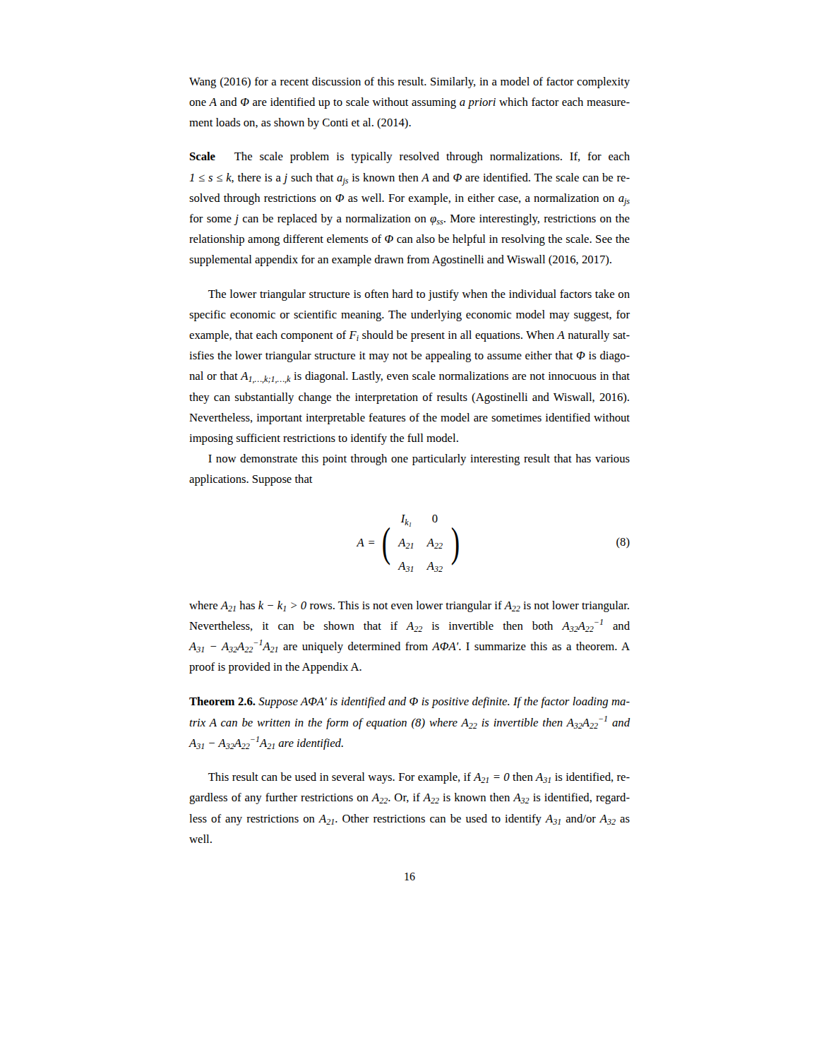Wang (2016) for a recent discussion of this result. Similarly, in a model of factor complexity one A and Φ are identified up to scale without assuming a priori which factor each measurement loads on, as shown by Conti et al. (2014).
Scale The scale problem is typically resolved through normalizations. If, for each 1 ≤ s ≤ k, there is a j such that ajs is known then A and Φ are identified. The scale can be resolved through restrictions on Φ as well. For example, in either case, a normalization on ajs for some j can be replaced by a normalization on φss. More interestingly, restrictions on the relationship among different elements of Φ can also be helpful in resolving the scale. See the supplemental appendix for an example drawn from Agostinelli and Wiswall (2016, 2017).
The lower triangular structure is often hard to justify when the individual factors take on specific economic or scientific meaning. The underlying economic model may suggest, for example, that each component of Fi should be present in all equations. When A naturally satisfies the lower triangular structure it may not be appealing to assume either that Φ is diagonal or that A1,…,k;1,…,k is diagonal. Lastly, even scale normalizations are not innocuous in that they can substantially change the interpretation of results (Agostinelli and Wiswall, 2016). Nevertheless, important interpretable features of the model are sometimes identified without imposing sufficient restrictions to identify the full model.
I now demonstrate this point through one particularly interesting result that has various applications. Suppose that
A = (
| I k 1 | 0 |
| A 21 | A 22 |
| A 31 | A 32 |
)
(8)
where A21 has k − k1 > 0 rows. This is not even lower triangular if A22 is not lower triangular. Nevertheless, it can be shown that if A22 is invertible then both A32A22−1 and A31 − A32A22−1A21 are uniquely determined from AΦA′. I summarize this as a theorem. A proof is provided in the Appendix A.
Theorem 2.6. Suppose AΦA′ is identified and Φ is positive definite. If the factor loading matrix A can be written in the form of equation (8) where A22 is invertible then A32A22−1 and A31 − A32A22−1A21 are identified.
This result can be used in several ways. For example, if A21 = 0 then A31 is identified, regardless of any further restrictions on A22. Or, if A22 is known then A32 is identified, regardless of any restrictions on A21. Other restrictions can be used to identify A31 and/or A32 as well.
16